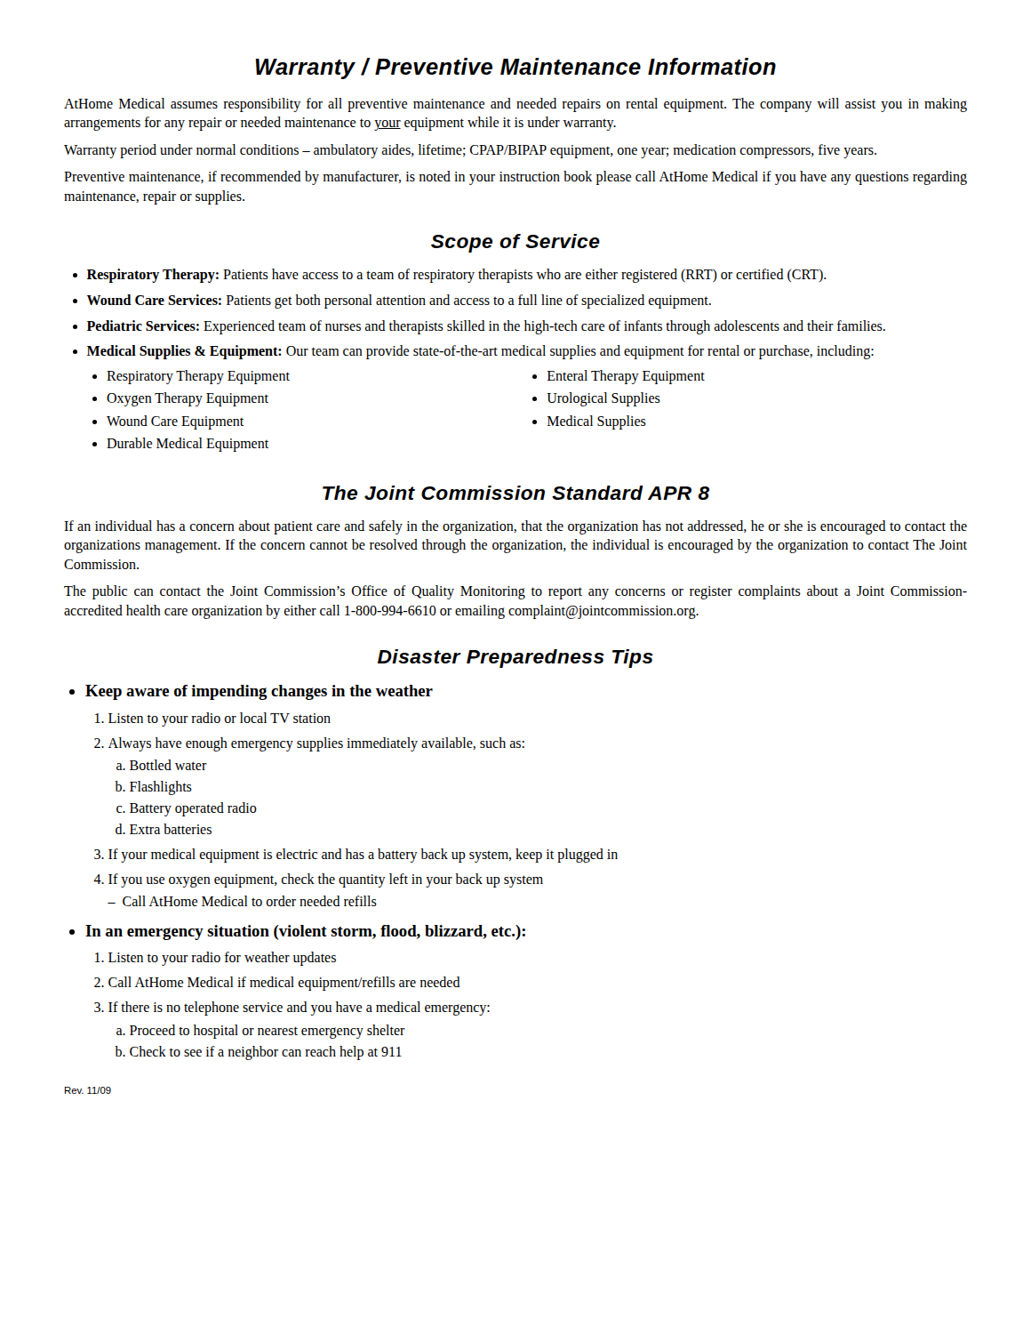Warranty / Preventive Maintenance Information
AtHome Medical assumes responsibility for all preventive maintenance and needed repairs on rental equipment. The company will assist you in making arrangements for any repair or needed maintenance to your equipment while it is under warranty.
Warranty period under normal conditions – ambulatory aides, lifetime; CPAP/BIPAP equipment, one year; medication compressors, five years.
Preventive maintenance, if recommended by manufacturer, is noted in your instruction book please call AtHome Medical if you have any questions regarding maintenance, repair or supplies.
Scope of Service
Respiratory Therapy: Patients have access to a team of respiratory therapists who are either registered (RRT) or certified (CRT).
Wound Care Services: Patients get both personal attention and access to a full line of specialized equipment.
Pediatric Services: Experienced team of nurses and therapists skilled in the high-tech care of infants through adolescents and their families.
Medical Supplies & Equipment: Our team can provide state-of-the-art medical supplies and equipment for rental or purchase, including:
| Respiratory Therapy Equipment Oxygen Therapy Equipment Wound Care Equipment Durable Medical Equipment | Enteral Therapy Equipment Urological Supplies Medical Supplies |
The Joint Commission Standard APR 8
If an individual has a concern about patient care and safely in the organization, that the organization has not addressed, he or she is encouraged to contact the organizations management. If the concern cannot be resolved through the organization, the individual is encouraged by the organization to contact The Joint Commission.
The public can contact the Joint Commission’s Office of Quality Monitoring to report any concerns or register complaints about a Joint Commission- accredited health care organization by either call 1-800-994-6610 or emailing complaint@jointcommission.org.
Disaster Preparedness Tips
Keep aware of impending changes in the weather
Listen to your radio or local TV station
Always have enough emergency supplies immediately available, such as:
Bottled water
Flashlights
Battery operated radio
Extra batteries
If your medical equipment is electric and has a battery back up system, keep it plugged in
If you use oxygen equipment, check the quantity left in your back up system
Call AtHome Medical to order needed refills
In an emergency situation (violent storm, flood, blizzard, etc.):
Listen to your radio for weather updates
Call AtHome Medical if medical equipment/refills are needed
If there is no telephone service and you have a medical emergency:
Proceed to hospital or nearest emergency shelter
Check to see if a neighbor can reach help at 911
Rev. 11/09